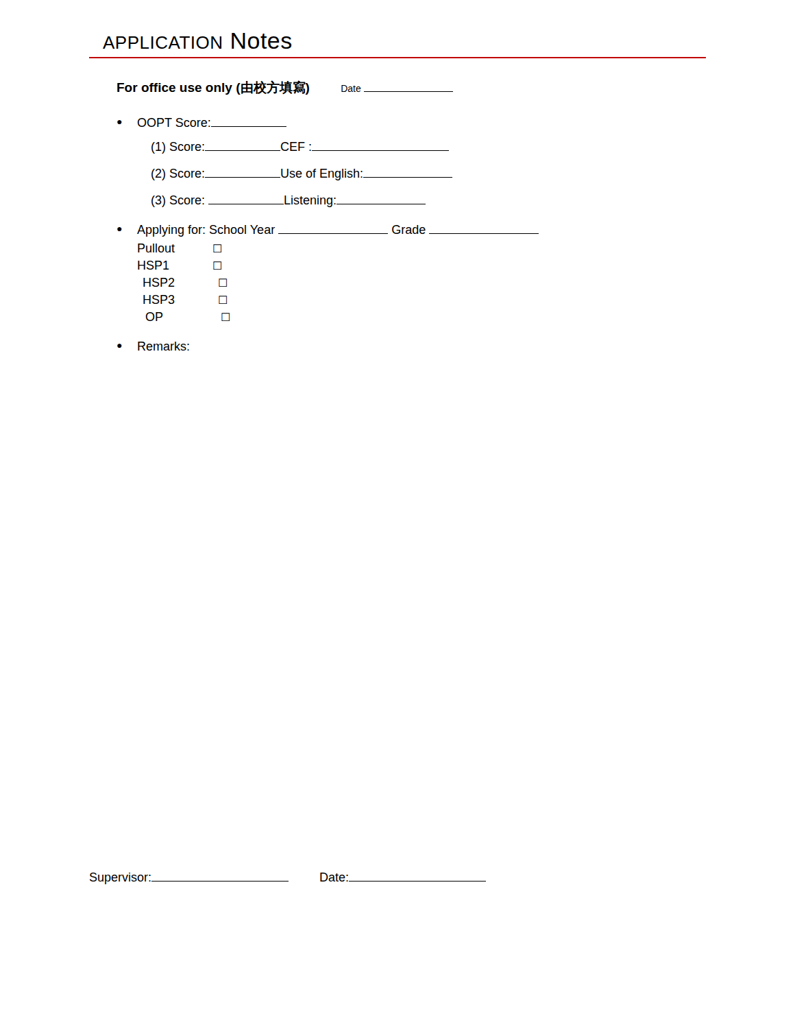Application Notes
For office use only (由校方填寫) Date
OOPT Score:
(1) Score: CEF :
(2) Score: Use of English:
(3) Score: Listening:
Applying for: School Year Grade
Pullout☐
HSP1☐
HSP2☐
HSP3☐
OP☐
Remarks:
Supervisor: Date: